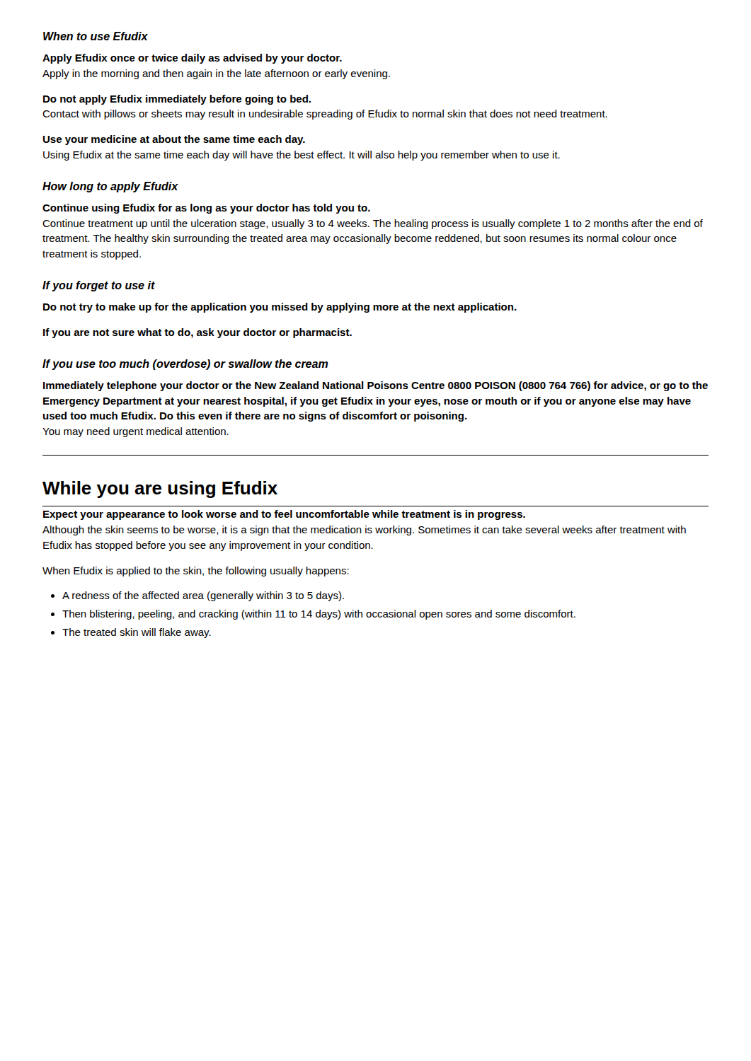When to use Efudix
Apply Efudix once or twice daily as advised by your doctor.
Apply in the morning and then again in the late afternoon or early evening.
Do not apply Efudix immediately before going to bed.
Contact with pillows or sheets may result in undesirable spreading of Efudix to normal skin that does not need treatment.
Use your medicine at about the same time each day.
Using Efudix at the same time each day will have the best effect. It will also help you remember when to use it.
How long to apply Efudix
Continue using Efudix for as long as your doctor has told you to.
Continue treatment up until the ulceration stage, usually 3 to 4 weeks. The healing process is usually complete 1 to 2 months after the end of treatment. The healthy skin surrounding the treated area may occasionally become reddened, but soon resumes its normal colour once treatment is stopped.
If you forget to use it
Do not try to make up for the application you missed by applying more at the next application.
If you are not sure what to do, ask your doctor or pharmacist.
If you use too much (overdose) or swallow the cream
Immediately telephone your doctor or the New Zealand National Poisons Centre 0800 POISON (0800 764 766) for advice, or go to the Emergency Department at your nearest hospital, if you get Efudix in your eyes, nose or mouth or if you or anyone else may have used too much Efudix. Do this even if there are no signs of discomfort or poisoning.
You may need urgent medical attention.
While you are using Efudix
Expect your appearance to look worse and to feel uncomfortable while treatment is in progress.
Although the skin seems to be worse, it is a sign that the medication is working. Sometimes it can take several weeks after treatment with Efudix has stopped before you see any improvement in your condition.
When Efudix is applied to the skin, the following usually happens:
A redness of the affected area (generally within 3 to 5 days).
Then blistering, peeling, and cracking (within 11 to 14 days) with occasional open sores and some discomfort.
The treated skin will flake away.